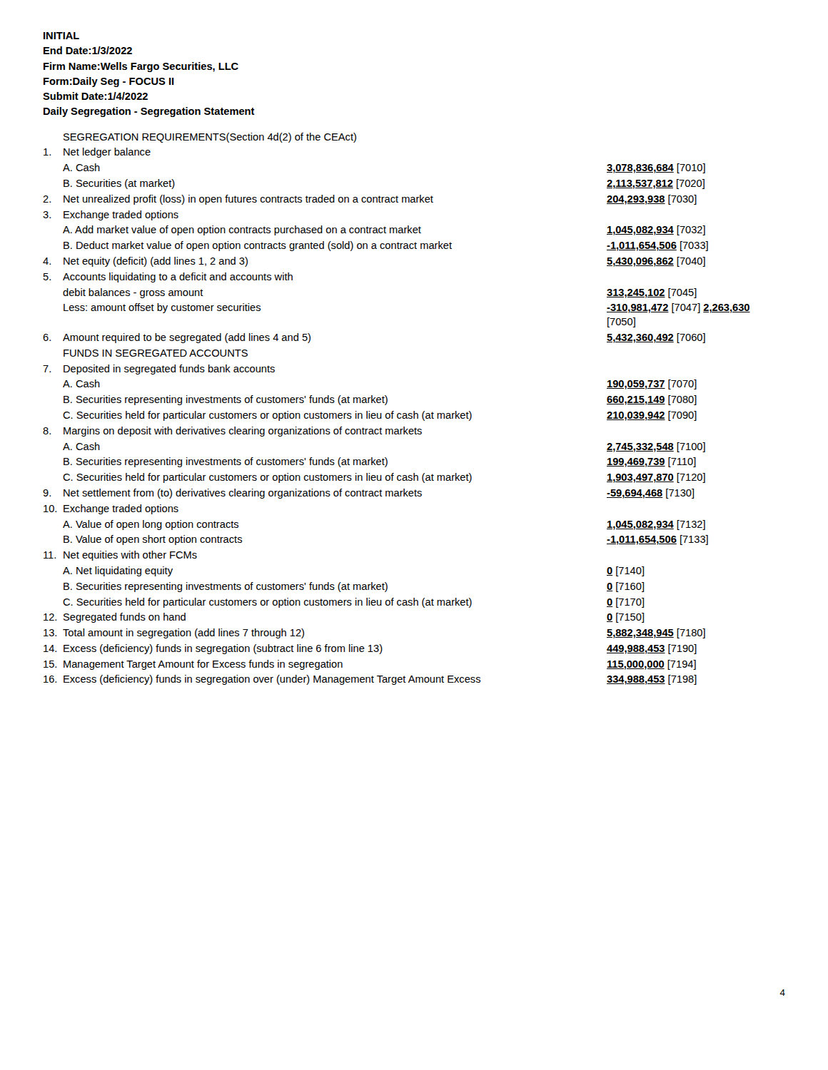INITIAL
End Date:1/3/2022
Firm Name:Wells Fargo Securities, LLC
Form:Daily Seg - FOCUS II
Submit Date:1/4/2022
Daily Segregation - Segregation Statement
| | SEGREGATION REQUIREMENTS(Section 4d(2) of the CEAct) | |
| 1. | Net ledger balance | |
| | A. Cash | 3,078,836,684 [7010] |
| | B. Securities (at market) | 2,113,537,812 [7020] |
| 2. | Net unrealized profit (loss) in open futures contracts traded on a contract market | 204,293,938 [7030] |
| 3. | Exchange traded options | |
| | A. Add market value of open option contracts purchased on a contract market | 1,045,082,934 [7032] |
| | B. Deduct market value of open option contracts granted (sold) on a contract market | -1,011,654,506 [7033] |
| 4. | Net equity (deficit) (add lines 1, 2 and 3) | 5,430,096,862 [7040] |
| 5. | Accounts liquidating to a deficit and accounts with | |
| | debit balances - gross amount | 313,245,102 [7045] |
| | Less: amount offset by customer securities | -310,981,472 [7047] 2,263,630 [7050] |
| 6. | Amount required to be segregated (add lines 4 and 5) | 5,432,360,492 [7060] |
| | FUNDS IN SEGREGATED ACCOUNTS | |
| 7. | Deposited in segregated funds bank accounts | |
| | A. Cash | 190,059,737 [7070] |
| | B. Securities representing investments of customers' funds (at market) | 660,215,149 [7080] |
| | C. Securities held for particular customers or option customers in lieu of cash (at market) | 210,039,942 [7090] |
| 8. | Margins on deposit with derivatives clearing organizations of contract markets | |
| | A. Cash | 2,745,332,548 [7100] |
| | B. Securities representing investments of customers' funds (at market) | 199,469,739 [7110] |
| | C. Securities held for particular customers or option customers in lieu of cash (at market) | 1,903,497,870 [7120] |
| 9. | Net settlement from (to) derivatives clearing organizations of contract markets | -59,694,468 [7130] |
| 10. | Exchange traded options | |
| | A. Value of open long option contracts | 1,045,082,934 [7132] |
| | B. Value of open short option contracts | -1,011,654,506 [7133] |
| 11. | Net equities with other FCMs | |
| | A. Net liquidating equity | 0 [7140] |
| | B. Securities representing investments of customers' funds (at market) | 0 [7160] |
| | C. Securities held for particular customers or option customers in lieu of cash (at market) | 0 [7170] |
| 12. | Segregated funds on hand | 0 [7150] |
| 13. | Total amount in segregation (add lines 7 through 12) | 5,882,348,945 [7180] |
| 14. | Excess (deficiency) funds in segregation (subtract line 6 from line 13) | 449,988,453 [7190] |
| 15. | Management Target Amount for Excess funds in segregation | 115,000,000 [7194] |
| 16. | Excess (deficiency) funds in segregation over (under) Management Target Amount Excess | 334,988,453 [7198] |
4